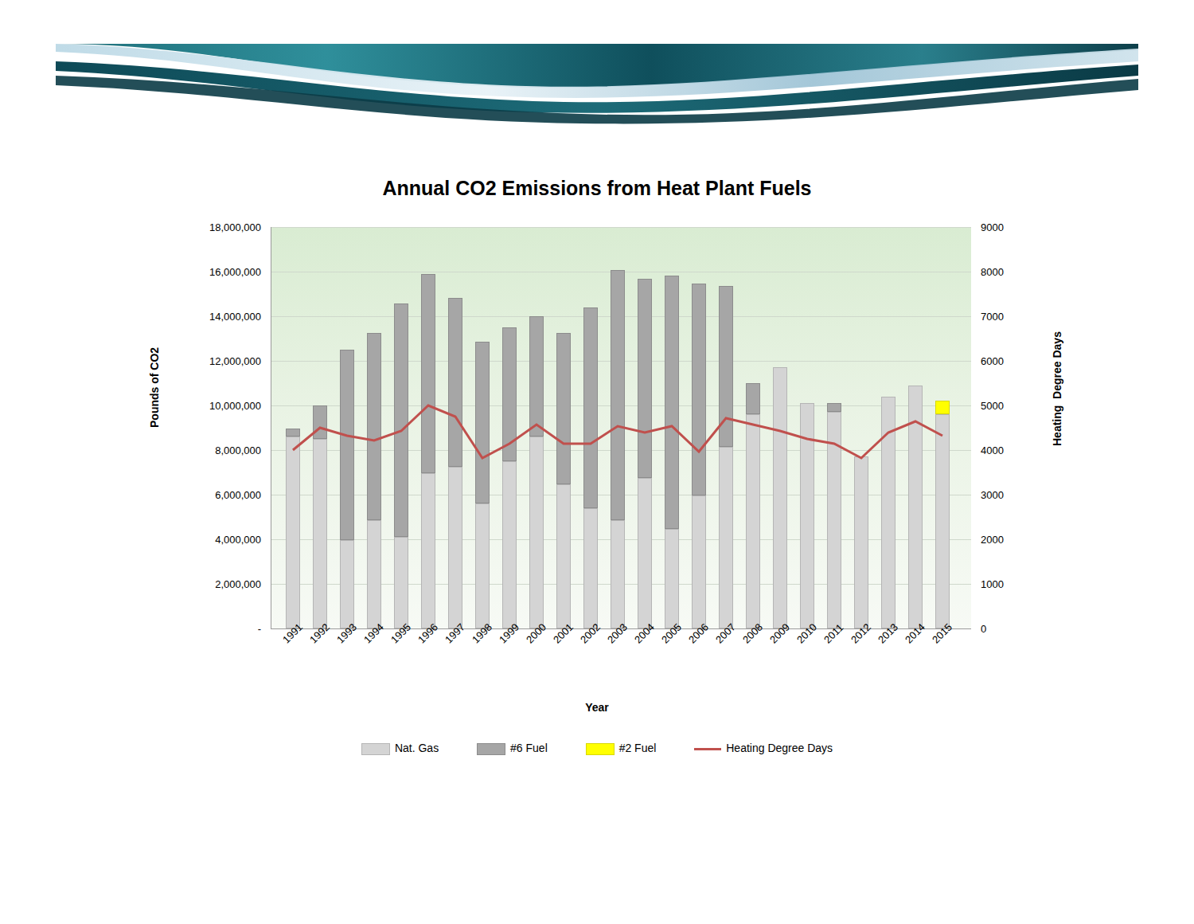Annual CO2 Emissions from Heat Plant Fuels
Pounds of CO2
Heating Degree Days
Year
18,000,000
16,000,000
14,000,000
12,000,000
10,000,000
8,000,000
6,000,000
4,000,000
2,000,000
-
9000
8000
7000
6000
5000
4000
3000
2000
1000
0
1991
1992
1993
1994
1995
1996
1997
1998
1999
2000
2001
2002
2003
2004
2005
2006
2007
2008
2009
2010
2011
2012
2013
2014
2015
Nat. Gas #6 Fuel #2 Fuel Heating Degree Days